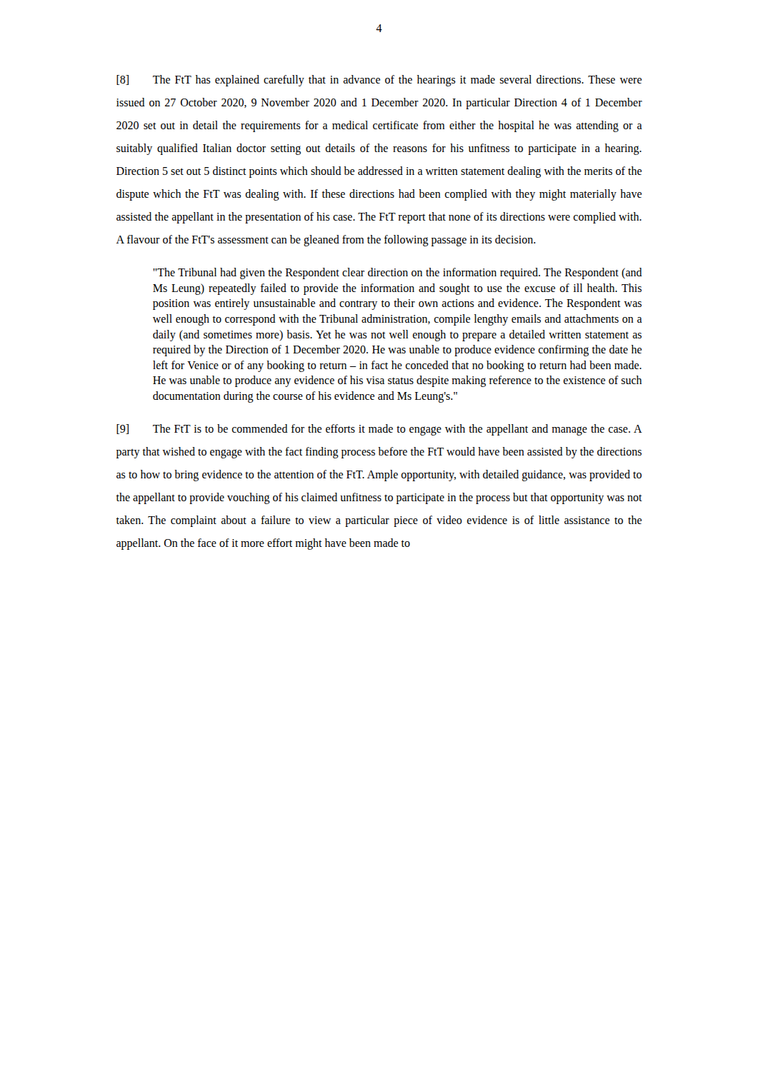4
[8] The FtT has explained carefully that in advance of the hearings it made several directions. These were issued on 27 October 2020, 9 November 2020 and 1 December 2020. In particular Direction 4 of 1 December 2020 set out in detail the requirements for a medical certificate from either the hospital he was attending or a suitably qualified Italian doctor setting out details of the reasons for his unfitness to participate in a hearing. Direction 5 set out 5 distinct points which should be addressed in a written statement dealing with the merits of the dispute which the FtT was dealing with. If these directions had been complied with they might materially have assisted the appellant in the presentation of his case. The FtT report that none of its directions were complied with. A flavour of the FtT's assessment can be gleaned from the following passage in its decision.
"The Tribunal had given the Respondent clear direction on the information required. The Respondent (and Ms Leung) repeatedly failed to provide the information and sought to use the excuse of ill health. This position was entirely unsustainable and contrary to their own actions and evidence. The Respondent was well enough to correspond with the Tribunal administration, compile lengthy emails and attachments on a daily (and sometimes more) basis. Yet he was not well enough to prepare a detailed written statement as required by the Direction of 1 December 2020. He was unable to produce evidence confirming the date he left for Venice or of any booking to return – in fact he conceded that no booking to return had been made. He was unable to produce any evidence of his visa status despite making reference to the existence of such documentation during the course of his evidence and Ms Leung's."
[9] The FtT is to be commended for the efforts it made to engage with the appellant and manage the case. A party that wished to engage with the fact finding process before the FtT would have been assisted by the directions as to how to bring evidence to the attention of the FtT. Ample opportunity, with detailed guidance, was provided to the appellant to provide vouching of his claimed unfitness to participate in the process but that opportunity was not taken. The complaint about a failure to view a particular piece of video evidence is of little assistance to the appellant. On the face of it more effort might have been made to